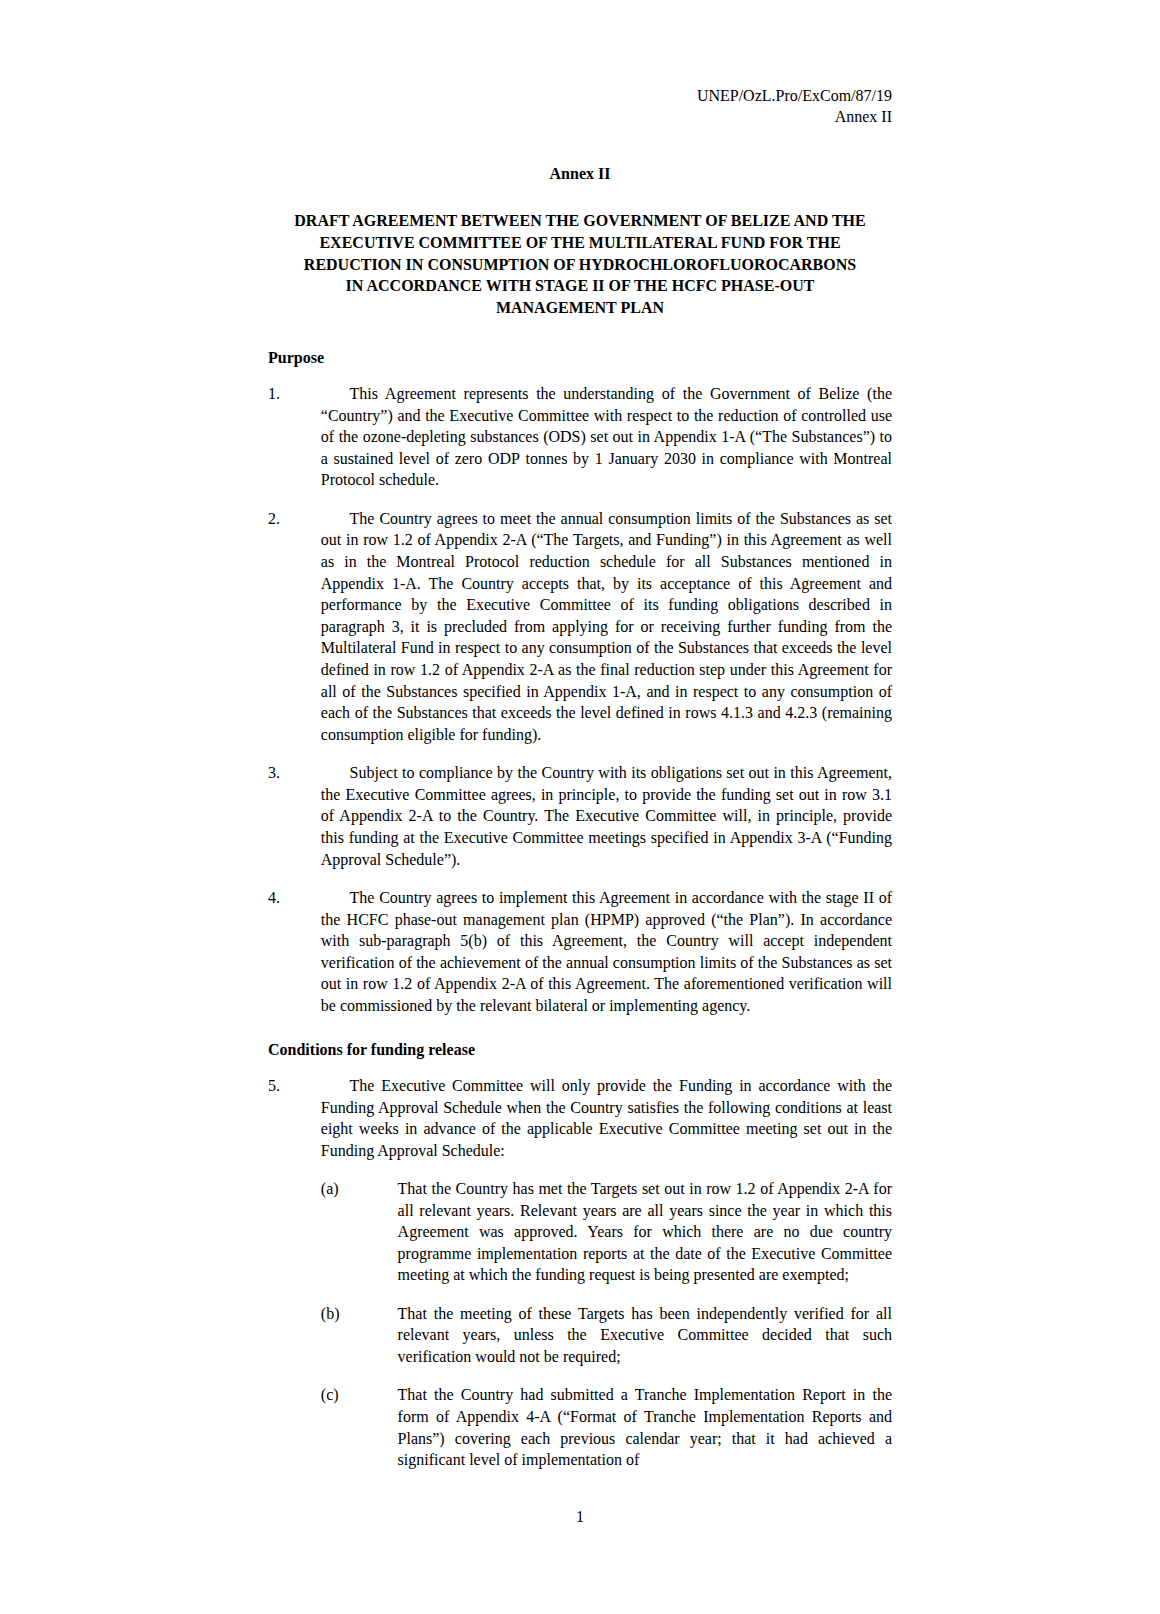UNEP/OzL.Pro/ExCom/87/19
Annex II
Annex II
DRAFT AGREEMENT BETWEEN THE GOVERNMENT OF BELIZE AND THE EXECUTIVE COMMITTEE OF THE MULTILATERAL FUND FOR THE REDUCTION IN CONSUMPTION OF HYDROCHLOROFLUOROCARBONS IN ACCORDANCE WITH STAGE II OF THE HCFC PHASE-OUT MANAGEMENT PLAN
Purpose
1. This Agreement represents the understanding of the Government of Belize (the “Country”) and the Executive Committee with respect to the reduction of controlled use of the ozone-depleting substances (ODS) set out in Appendix 1-A (“The Substances”) to a sustained level of zero ODP tonnes by 1 January 2030 in compliance with Montreal Protocol schedule.
2. The Country agrees to meet the annual consumption limits of the Substances as set out in row 1.2 of Appendix 2-A (“The Targets, and Funding”) in this Agreement as well as in the Montreal Protocol reduction schedule for all Substances mentioned in Appendix 1-A. The Country accepts that, by its acceptance of this Agreement and performance by the Executive Committee of its funding obligations described in paragraph 3, it is precluded from applying for or receiving further funding from the Multilateral Fund in respect to any consumption of the Substances that exceeds the level defined in row 1.2 of Appendix 2-A as the final reduction step under this Agreement for all of the Substances specified in Appendix 1-A, and in respect to any consumption of each of the Substances that exceeds the level defined in rows 4.1.3 and 4.2.3 (remaining consumption eligible for funding).
3. Subject to compliance by the Country with its obligations set out in this Agreement, the Executive Committee agrees, in principle, to provide the funding set out in row 3.1 of Appendix 2-A to the Country. The Executive Committee will, in principle, provide this funding at the Executive Committee meetings specified in Appendix 3-A (“Funding Approval Schedule”).
4. The Country agrees to implement this Agreement in accordance with the stage II of the HCFC phase-out management plan (HPMP) approved (“the Plan”). In accordance with sub-paragraph 5(b) of this Agreement, the Country will accept independent verification of the achievement of the annual consumption limits of the Substances as set out in row 1.2 of Appendix 2-A of this Agreement. The aforementioned verification will be commissioned by the relevant bilateral or implementing agency.
Conditions for funding release
5. The Executive Committee will only provide the Funding in accordance with the Funding Approval Schedule when the Country satisfies the following conditions at least eight weeks in advance of the applicable Executive Committee meeting set out in the Funding Approval Schedule:
(a) That the Country has met the Targets set out in row 1.2 of Appendix 2-A for all relevant years. Relevant years are all years since the year in which this Agreement was approved. Years for which there are no due country programme implementation reports at the date of the Executive Committee meeting at which the funding request is being presented are exempted;
(b) That the meeting of these Targets has been independently verified for all relevant years, unless the Executive Committee decided that such verification would not be required;
(c) That the Country had submitted a Tranche Implementation Report in the form of Appendix 4-A (“Format of Tranche Implementation Reports and Plans”) covering each previous calendar year; that it had achieved a significant level of implementation of
1